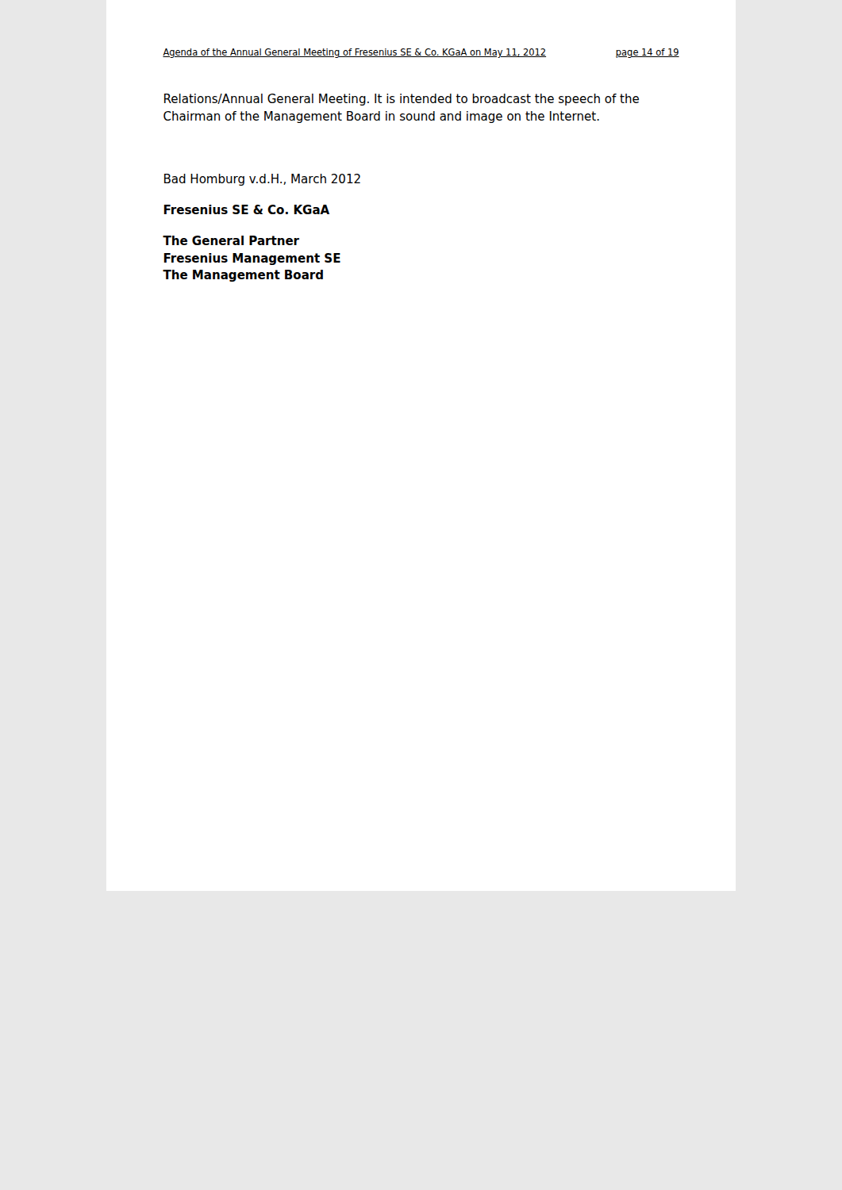Agenda of the Annual General Meeting of Fresenius SE & Co. KGaA on May 11, 2012 page 14 of 19
Relations/Annual General Meeting. It is intended to broadcast the speech of the Chairman of the Management Board in sound and image on the Internet.
Bad Homburg v.d.H., March 2012
Fresenius SE & Co. KGaA
The General Partner
Fresenius Management SE
The Management Board